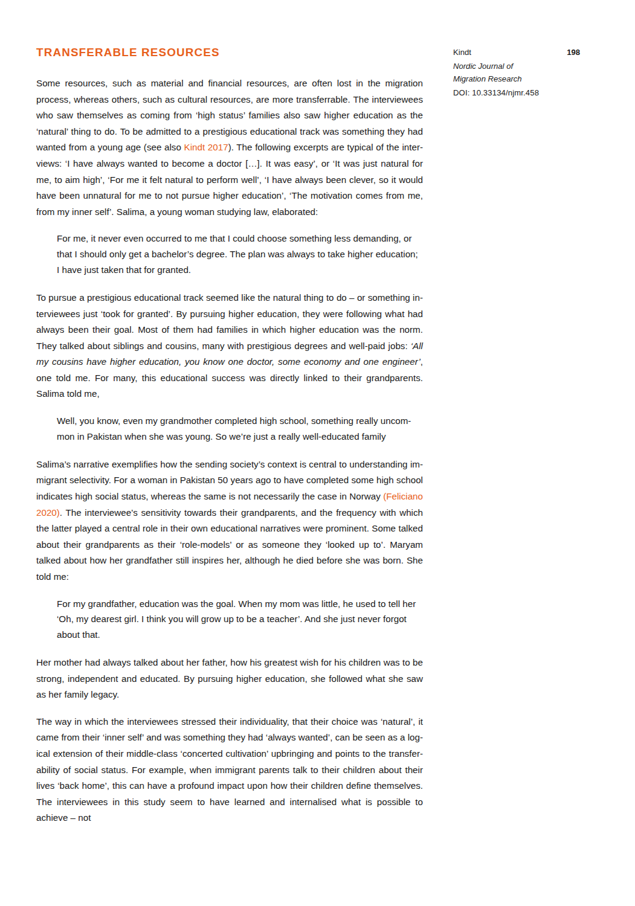Transferable Resources
Some resources, such as material and financial resources, are often lost in the migration process, whereas others, such as cultural resources, are more transferrable. The interviewees who saw themselves as coming from ‘high status’ families also saw higher education as the ‘natural’ thing to do. To be admitted to a prestigious educational track was something they had wanted from a young age (see also Kindt 2017). The following excerpts are typical of the interviews: ‘I have always wanted to become a doctor […]. It was easy’, or ‘It was just natural for me, to aim high’, ‘For me it felt natural to perform well’, ‘I have always been clever, so it would have been unnatural for me to not pursue higher education’, ‘The motivation comes from me, from my inner self’. Salima, a young woman studying law, elaborated:
For me, it never even occurred to me that I could choose something less demanding, or that I should only get a bachelor’s degree. The plan was always to take higher education; I have just taken that for granted.
To pursue a prestigious educational track seemed like the natural thing to do – or something interviewees just ‘took for granted’. By pursuing higher education, they were following what had always been their goal. Most of them had families in which higher education was the norm. They talked about siblings and cousins, many with prestigious degrees and well-paid jobs: ‘All my cousins have higher education, you know one doctor, some economy and one engineer’, one told me. For many, this educational success was directly linked to their grandparents. Salima told me,
Well, you know, even my grandmother completed high school, something really uncommon in Pakistan when she was young. So we’re just a really well-educated family
Salima’s narrative exemplifies how the sending society’s context is central to understanding immigrant selectivity. For a woman in Pakistan 50 years ago to have completed some high school indicates high social status, whereas the same is not necessarily the case in Norway (Feliciano 2020). The interviewee’s sensitivity towards their grandparents, and the frequency with which the latter played a central role in their own educational narratives were prominent. Some talked about their grandparents as their ‘role-models’ or as someone they ‘looked up to’. Maryam talked about how her grandfather still inspires her, although he died before she was born. She told me:
For my grandfather, education was the goal. When my mom was little, he used to tell her ‘Oh, my dearest girl. I think you will grow up to be a teacher’. And she just never forgot about that.
Her mother had always talked about her father, how his greatest wish for his children was to be strong, independent and educated. By pursuing higher education, she followed what she saw as her family legacy.
The way in which the interviewees stressed their individuality, that their choice was ‘natural’, it came from their ‘inner self’ and was something they had ‘always wanted’, can be seen as a logical extension of their middle-class ‘concerted cultivation’ upbringing and points to the transferability of social status. For example, when immigrant parents talk to their children about their lives ‘back home’, this can have a profound impact upon how their children define themselves. The interviewees in this study seem to have learned and internalised what is possible to achieve – not
Kindt 198
Nordic Journal of
Migration Research
DOI: 10.33134/njmr.458